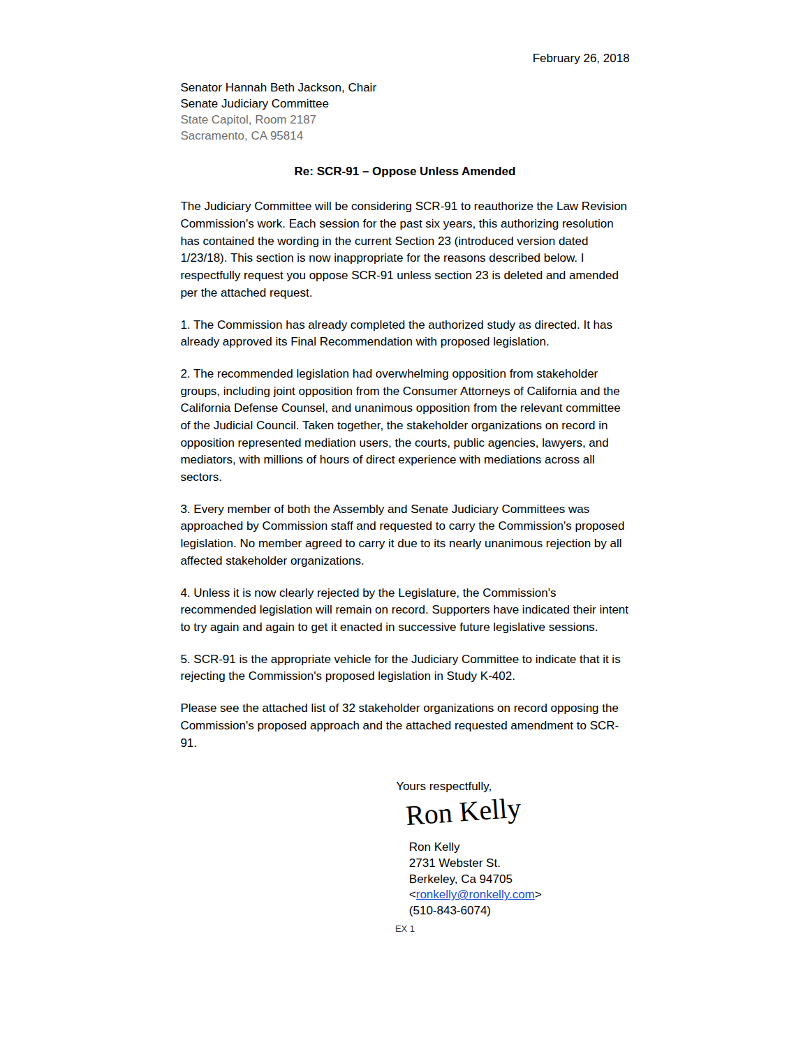February 26, 2018
Senator Hannah Beth Jackson, Chair
Senate Judiciary Committee
State Capitol, Room 2187
Sacramento, CA 95814
Re: SCR-91 – Oppose Unless Amended
The Judiciary Committee will be considering SCR-91 to reauthorize the Law Revision Commission's work. Each session for the past six years, this authorizing resolution has contained the wording in the current Section 23 (introduced version dated 1/23/18). This section is now inappropriate for the reasons described below. I respectfully request you oppose SCR-91 unless section 23 is deleted and amended per the attached request.
1. The Commission has already completed the authorized study as directed. It has already approved its Final Recommendation with proposed legislation.
2. The recommended legislation had overwhelming opposition from stakeholder groups, including joint opposition from the Consumer Attorneys of California and the California Defense Counsel, and unanimous opposition from the relevant committee of the Judicial Council. Taken together, the stakeholder organizations on record in opposition represented mediation users, the courts, public agencies, lawyers, and mediators, with millions of hours of direct experience with mediations across all sectors.
3. Every member of both the Assembly and Senate Judiciary Committees was approached by Commission staff and requested to carry the Commission's proposed legislation. No member agreed to carry it due to its nearly unanimous rejection by all affected stakeholder organizations.
4. Unless it is now clearly rejected by the Legislature, the Commission's recommended legislation will remain on record. Supporters have indicated their intent to try again and again to get it enacted in successive future legislative sessions.
5. SCR-91 is the appropriate vehicle for the Judiciary Committee to indicate that it is rejecting the Commission's proposed legislation in Study K-402.
Please see the attached list of 32 stakeholder organizations on record opposing the Commission's proposed approach and the attached requested amendment to SCR-91.
Yours respectfully,
Ron Kelly
Ron Kelly
2731 Webster St.
Berkeley, Ca 94705
<ronkelly@ronkelly.com>
(510-843-6074)
EX 1